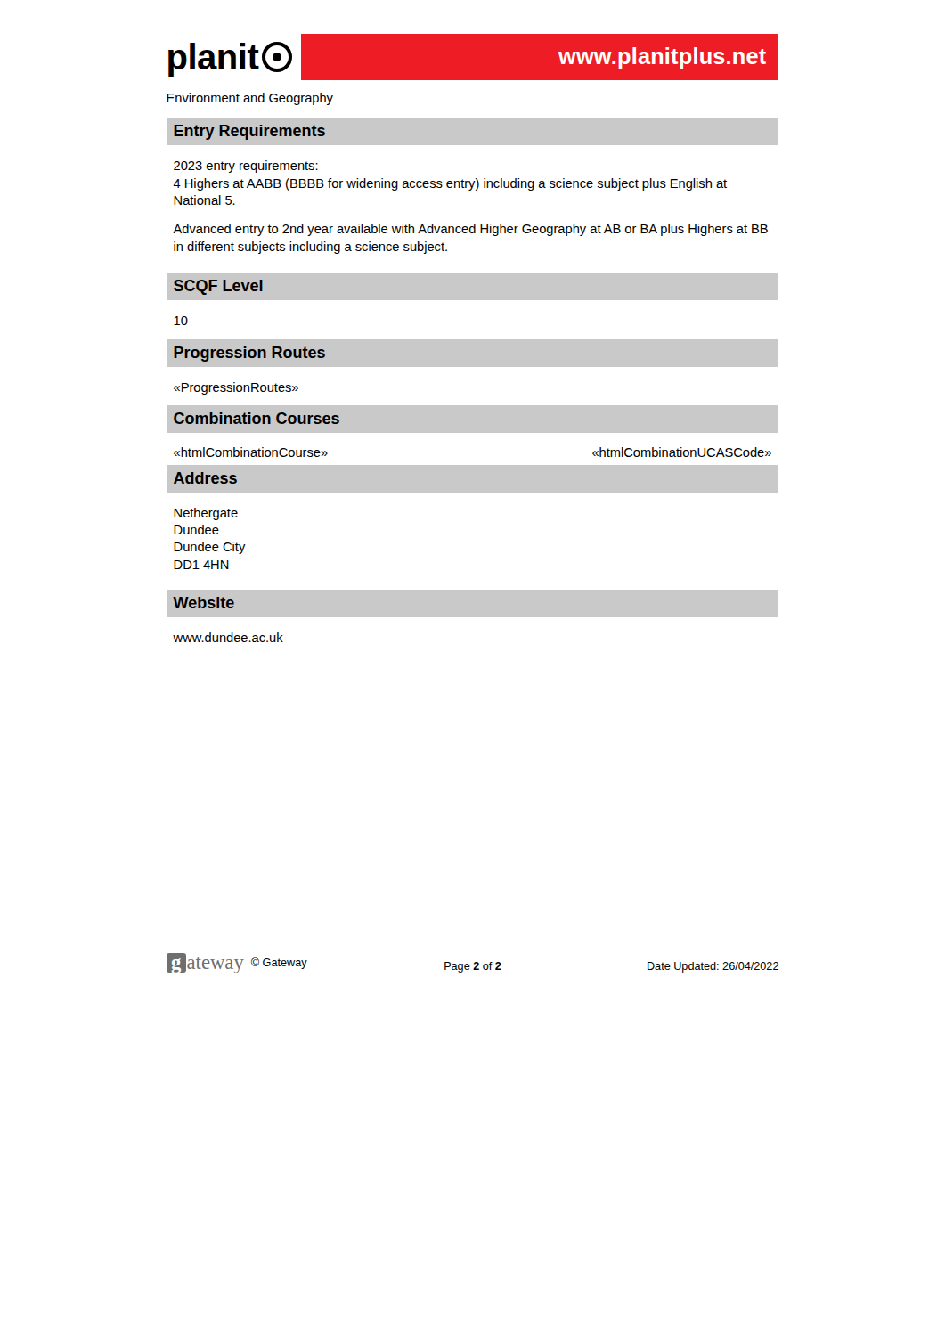planit
www.planitplus.net
Environment and Geography
Entry Requirements
2023 entry requirements:
4 Highers at AABB (BBBB for widening access entry) including a science subject plus English at National 5.
Advanced entry to 2nd year available with Advanced Higher Geography at AB or BA plus Highers at BB in different subjects including a science subject.
SCQF Level
10
Progression Routes
«ProgressionRoutes»
Combination Courses
«htmlCombinationCourse» «htmlCombinationUCASCode»
Address
Nethergate
Dundee
Dundee City
DD1 4HN
Website
www.dundee.ac.uk
gateway © Gateway
Page 2 of 2
Date Updated: 26/04/2022